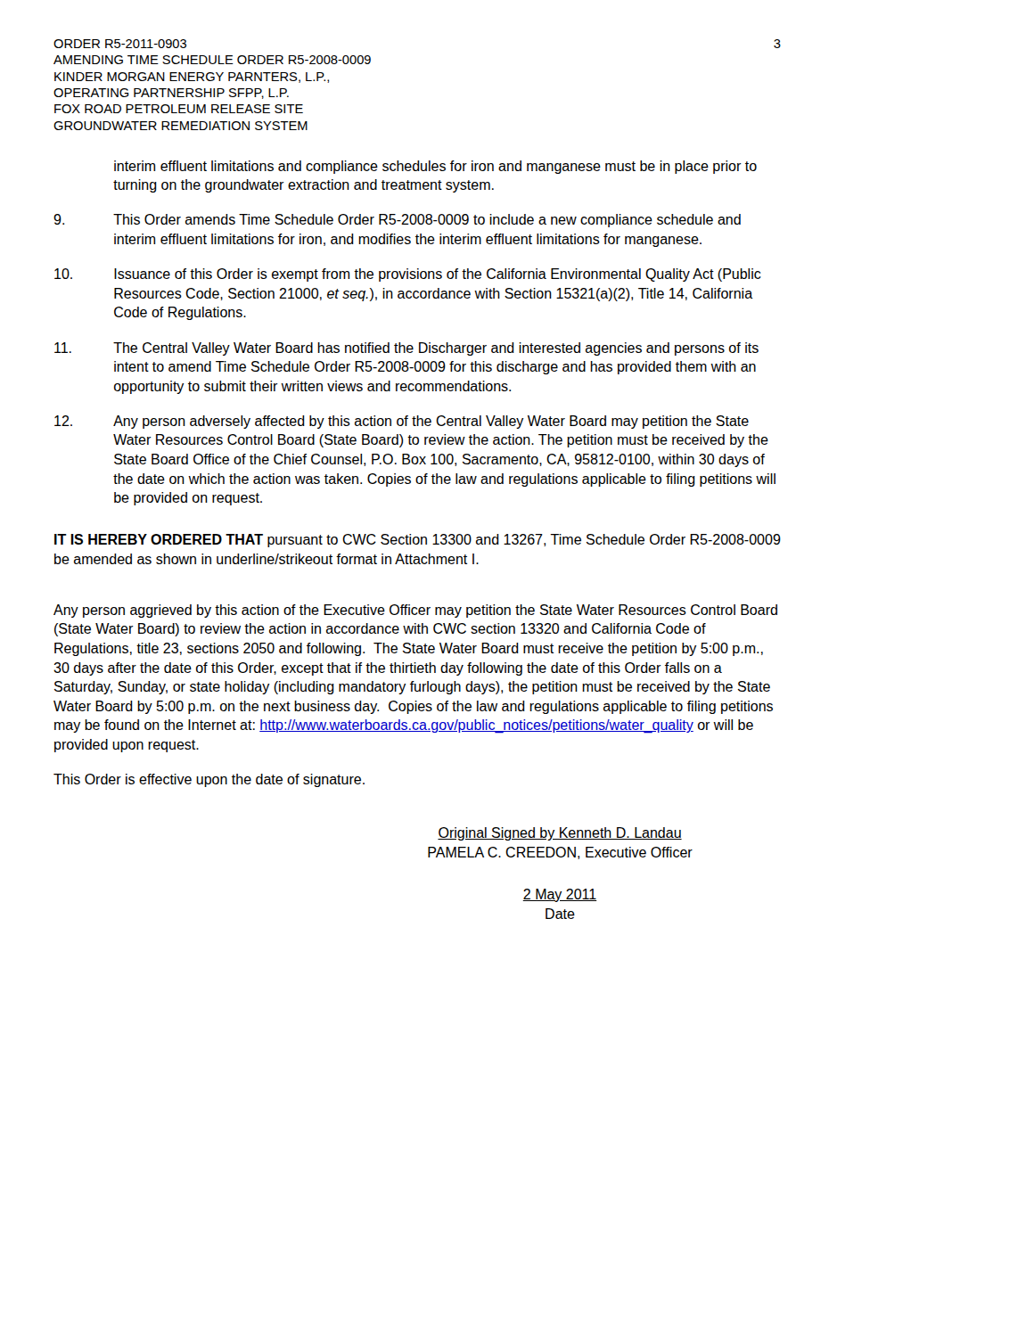3
ORDER R5-2011-0903
AMENDING TIME SCHEDULE ORDER R5-2008-0009
KINDER MORGAN ENERGY PARNTERS, L.P.,
OPERATING PARTNERSHIP SFPP, L.P.
FOX ROAD PETROLEUM RELEASE SITE
GROUNDWATER REMEDIATION SYSTEM
interim effluent limitations and compliance schedules for iron and manganese must be in place prior to turning on the groundwater extraction and treatment system.
9. This Order amends Time Schedule Order R5-2008-0009 to include a new compliance schedule and interim effluent limitations for iron, and modifies the interim effluent limitations for manganese.
10. Issuance of this Order is exempt from the provisions of the California Environmental Quality Act (Public Resources Code, Section 21000, et seq.), in accordance with Section 15321(a)(2), Title 14, California Code of Regulations.
11. The Central Valley Water Board has notified the Discharger and interested agencies and persons of its intent to amend Time Schedule Order R5-2008-0009 for this discharge and has provided them with an opportunity to submit their written views and recommendations.
12. Any person adversely affected by this action of the Central Valley Water Board may petition the State Water Resources Control Board (State Board) to review the action. The petition must be received by the State Board Office of the Chief Counsel, P.O. Box 100, Sacramento, CA, 95812-0100, within 30 days of the date on which the action was taken. Copies of the law and regulations applicable to filing petitions will be provided on request.
IT IS HEREBY ORDERED THAT pursuant to CWC Section 13300 and 13267, Time Schedule Order R5-2008-0009 be amended as shown in underline/strikeout format in Attachment I.
Any person aggrieved by this action of the Executive Officer may petition the State Water Resources Control Board (State Water Board) to review the action in accordance with CWC section 13320 and California Code of Regulations, title 23, sections 2050 and following. The State Water Board must receive the petition by 5:00 p.m., 30 days after the date of this Order, except that if the thirtieth day following the date of this Order falls on a Saturday, Sunday, or state holiday (including mandatory furlough days), the petition must be received by the State Water Board by 5:00 p.m. on the next business day. Copies of the law and regulations applicable to filing petitions may be found on the Internet at: http://www.waterboards.ca.gov/public_notices/petitions/water_quality or will be provided upon request.
This Order is effective upon the date of signature.
Original Signed by Kenneth D. Landau
PAMELA C. CREEDON, Executive Officer
2 May 2011
Date